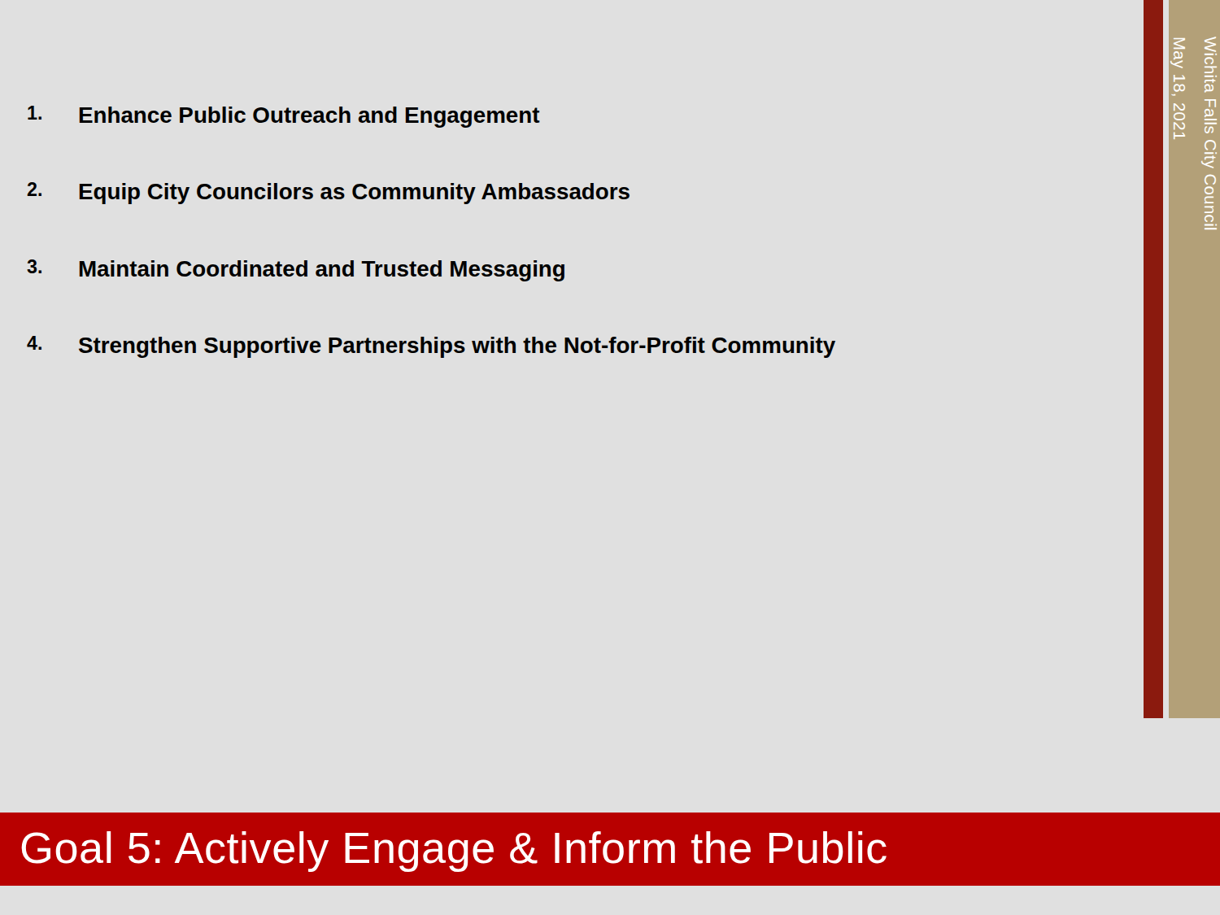Wichita Falls City Council
May 18, 2021
Enhance Public Outreach and Engagement
Equip City Councilors as Community Ambassadors
Maintain Coordinated and Trusted Messaging
Strengthen Supportive Partnerships with the Not-for-Profit Community
Goal 5: Actively Engage & Inform the Public